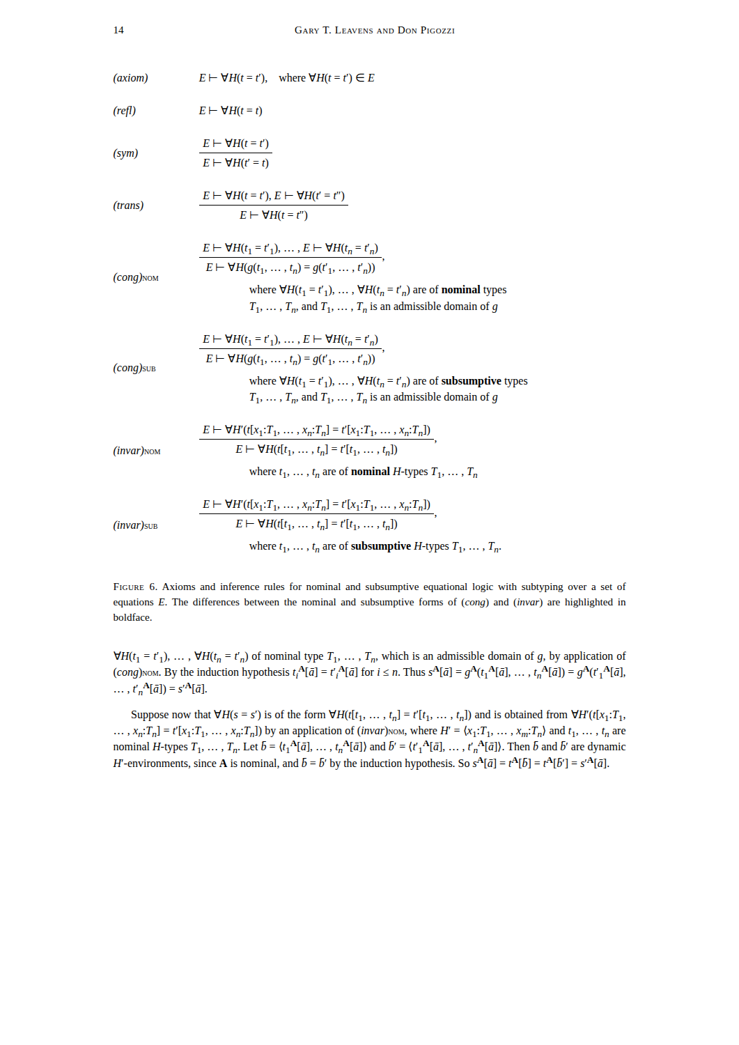14 Gary T. Leavens and Don Pigozzi
(axiom)
E ⊢ ∀H(t = t′), where ∀H(t = t′) ∈ E
(refl)
E ⊢ ∀H(t = t)
(sym)
E ⊢ ∀H(t = t′) E ⊢ ∀H(t′ = t)
(trans)
E ⊢ ∀H(t = t′), E ⊢ ∀H(t′ = t″) E ⊢ ∀H(t = t″)
(cong)nom
E ⊢ ∀H(t1 = t′1), … , E ⊢ ∀H(tn = t′n) E ⊢ ∀H(g(t1, … , tn) = g(t′1, … , t′n)) , where ∀H(t1 = t′1), … , ∀H(tn = t′n) are of nominal types
T1, … , Tn, and T1, … , Tn is an admissible domain of g
(cong)sub
E ⊢ ∀H(t1 = t′1), … , E ⊢ ∀H(tn = t′n) E ⊢ ∀H(g(t1, … , tn) = g(t′1, … , t′n)) , where ∀H(t1 = t′1), … , ∀H(tn = t′n) are of subsumptive types
T1, … , Tn, and T1, … , Tn is an admissible domain of g
(invar)nom
E ⊢ ∀H′(t[x1:T1, … , xn:Tn] = t′[x1:T1, … , xn:Tn]) E ⊢ ∀H(t[t1, … , tn] = t′[t1, … , tn]) , where t1, … , tn are of nominal H-types T1, … , Tn
(invar)sub
E ⊢ ∀H′(t[x1:T1, … , xn:Tn] = t′[x1:T1, … , xn:Tn]) E ⊢ ∀H(t[t1, … , tn] = t′[t1, … , tn]) , where t1, … , tn are of subsumptive H-types T1, … , Tn.
Figure 6. Axioms and inference rules for nominal and subsumptive equational logic with subtyping over a set of equations E. The differences between the nominal and subsumptive forms of (cong) and (invar) are highlighted in boldface.
∀H(t1 = t′1), … , ∀H(tn = t′n) of nominal type T1, … , Tn, which is an admissible domain of g, by application of (cong)nom. By the induction hypothesis tiA[ā] = t′iA[ā] for i ≤ n. Thus sA[ā] = gA(t1A[ā], … , tnA[ā]) = gA(t′1A[ā], … , t′nA[ā]) = s′A[ā].
Suppose now that ∀H(s = s′) is of the form ∀H(t[t1, … , tn] = t′[t1, … , tn]) and is obtained from ∀H′(t[x1:T1, … , xn:Tn] = t′[x1:T1, … , xn:Tn]) by an application of (invar)nom, where H′ = ⟨x1:T1, … , xm:Tn⟩ and t1, … , tn are nominal H-types T1, … , Tn. Let b̄ = ⟨t1A[ā], … , tnA[ā]⟩ and b̄′ = ⟨t′1A[ā], … , t′nA[ā]⟩. Then b̄ and b̄′ are dynamic H′-environments, since A is nominal, and b̄ = b̄′ by the induction hypothesis. So sA[ā] = tA[b̄] = tA[b̄′] = s′A[ā].